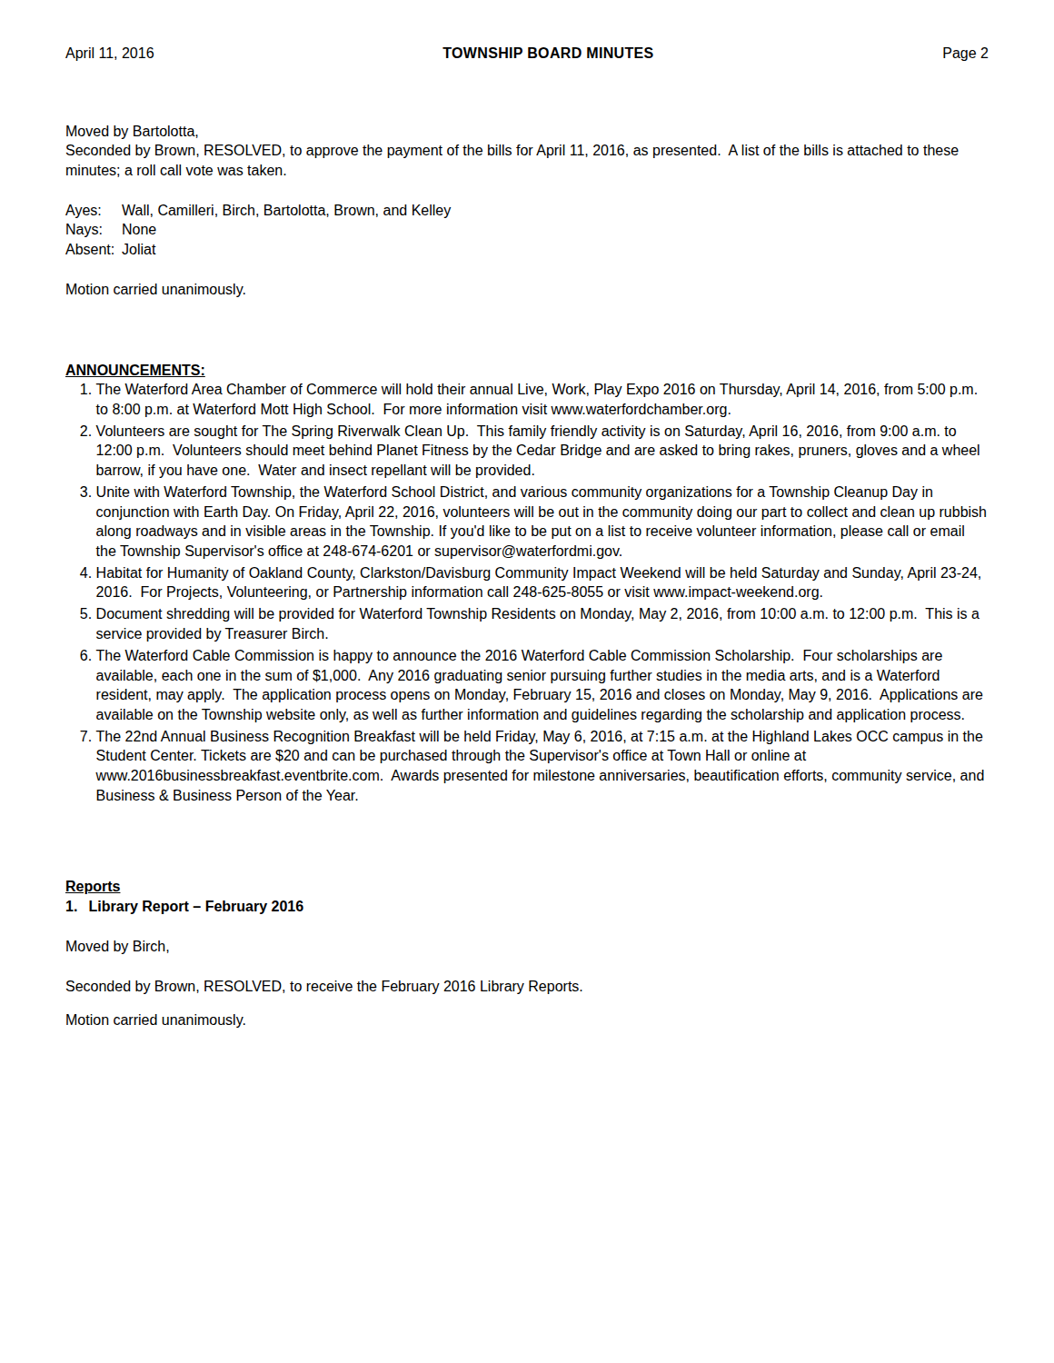April 11, 2016
TOWNSHIP BOARD MINUTES
Page 2
Moved by Bartolotta,
Seconded by Brown, RESOLVED, to approve the payment of the bills for April 11, 2016, as presented. A list of the bills is attached to these minutes; a roll call vote was taken.
Ayes: Wall, Camilleri, Birch, Bartolotta, Brown, and Kelley
Nays: None
Absent: Joliat
Motion carried unanimously.
ANNOUNCEMENTS:
The Waterford Area Chamber of Commerce will hold their annual Live, Work, Play Expo 2016 on Thursday, April 14, 2016, from 5:00 p.m. to 8:00 p.m. at Waterford Mott High School. For more information visit www.waterfordchamber.org.
Volunteers are sought for The Spring Riverwalk Clean Up. This family friendly activity is on Saturday, April 16, 2016, from 9:00 a.m. to 12:00 p.m. Volunteers should meet behind Planet Fitness by the Cedar Bridge and are asked to bring rakes, pruners, gloves and a wheel barrow, if you have one. Water and insect repellant will be provided.
Unite with Waterford Township, the Waterford School District, and various community organizations for a Township Cleanup Day in conjunction with Earth Day. On Friday, April 22, 2016, volunteers will be out in the community doing our part to collect and clean up rubbish along roadways and in visible areas in the Township. If you'd like to be put on a list to receive volunteer information, please call or email the Township Supervisor's office at 248-674-6201 or supervisor@waterfordmi.gov.
Habitat for Humanity of Oakland County, Clarkston/Davisburg Community Impact Weekend will be held Saturday and Sunday, April 23-24, 2016. For Projects, Volunteering, or Partnership information call 248-625-8055 or visit www.impact-weekend.org.
Document shredding will be provided for Waterford Township Residents on Monday, May 2, 2016, from 10:00 a.m. to 12:00 p.m. This is a service provided by Treasurer Birch.
The Waterford Cable Commission is happy to announce the 2016 Waterford Cable Commission Scholarship. Four scholarships are available, each one in the sum of $1,000. Any 2016 graduating senior pursuing further studies in the media arts, and is a Waterford resident, may apply. The application process opens on Monday, February 15, 2016 and closes on Monday, May 9, 2016. Applications are available on the Township website only, as well as further information and guidelines regarding the scholarship and application process.
The 22nd Annual Business Recognition Breakfast will be held Friday, May 6, 2016, at 7:15 a.m. at the Highland Lakes OCC campus in the Student Center. Tickets are $20 and can be purchased through the Supervisor's office at Town Hall or online at www.2016businessbreakfast.eventbrite.com. Awards presented for milestone anniversaries, beautification efforts, community service, and Business & Business Person of the Year.
Reports
1. Library Report – February 2016
Moved by Birch,
Seconded by Brown, RESOLVED, to receive the February 2016 Library Reports.
Motion carried unanimously.